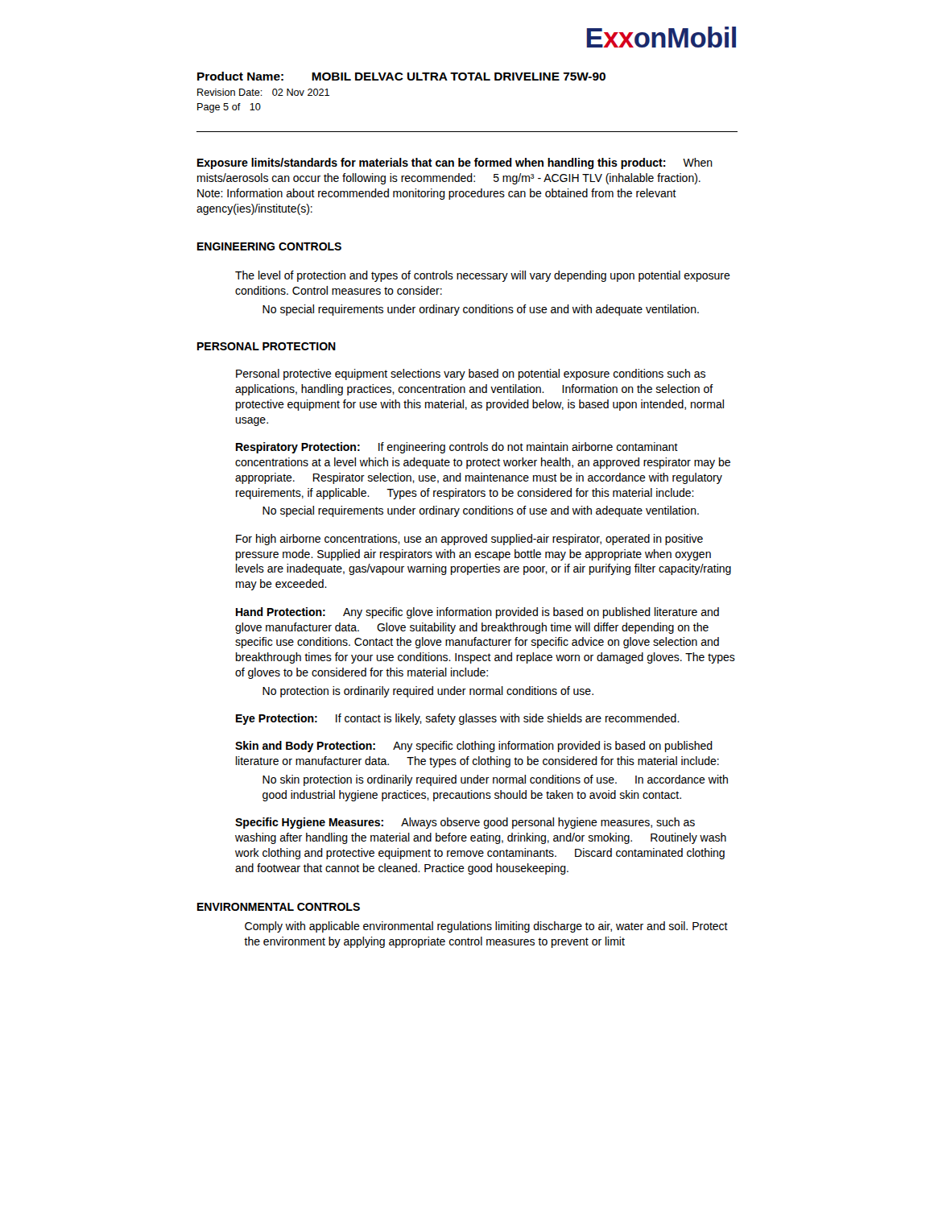ExxonMobil
Product Name: MOBIL DELVAC ULTRA TOTAL DRIVELINE 75W-90
Revision Date: 02 Nov 2021
Page 5 of 10
Exposure limits/standards for materials that can be formed when handling this product: When mists/aerosols can occur the following is recommended: 5 mg/m³ - ACGIH TLV (inhalable fraction).
Note: Information about recommended monitoring procedures can be obtained from the relevant agency(ies)/institute(s):
ENGINEERING CONTROLS
The level of protection and types of controls necessary will vary depending upon potential exposure conditions. Control measures to consider:
No special requirements under ordinary conditions of use and with adequate ventilation.
PERSONAL PROTECTION
Personal protective equipment selections vary based on potential exposure conditions such as applications, handling practices, concentration and ventilation. Information on the selection of protective equipment for use with this material, as provided below, is based upon intended, normal usage.
Respiratory Protection: If engineering controls do not maintain airborne contaminant concentrations at a level which is adequate to protect worker health, an approved respirator may be appropriate. Respirator selection, use, and maintenance must be in accordance with regulatory requirements, if applicable. Types of respirators to be considered for this material include:
No special requirements under ordinary conditions of use and with adequate ventilation.
For high airborne concentrations, use an approved supplied-air respirator, operated in positive pressure mode. Supplied air respirators with an escape bottle may be appropriate when oxygen levels are inadequate, gas/vapour warning properties are poor, or if air purifying filter capacity/rating may be exceeded.
Hand Protection: Any specific glove information provided is based on published literature and glove manufacturer data. Glove suitability and breakthrough time will differ depending on the specific use conditions. Contact the glove manufacturer for specific advice on glove selection and breakthrough times for your use conditions. Inspect and replace worn or damaged gloves. The types of gloves to be considered for this material include:
No protection is ordinarily required under normal conditions of use.
Eye Protection: If contact is likely, safety glasses with side shields are recommended.
Skin and Body Protection: Any specific clothing information provided is based on published literature or manufacturer data. The types of clothing to be considered for this material include:
No skin protection is ordinarily required under normal conditions of use. In accordance with good industrial hygiene practices, precautions should be taken to avoid skin contact.
Specific Hygiene Measures: Always observe good personal hygiene measures, such as washing after handling the material and before eating, drinking, and/or smoking. Routinely wash work clothing and protective equipment to remove contaminants. Discard contaminated clothing and footwear that cannot be cleaned. Practice good housekeeping.
ENVIRONMENTAL CONTROLS
Comply with applicable environmental regulations limiting discharge to air, water and soil. Protect the environment by applying appropriate control measures to prevent or limit